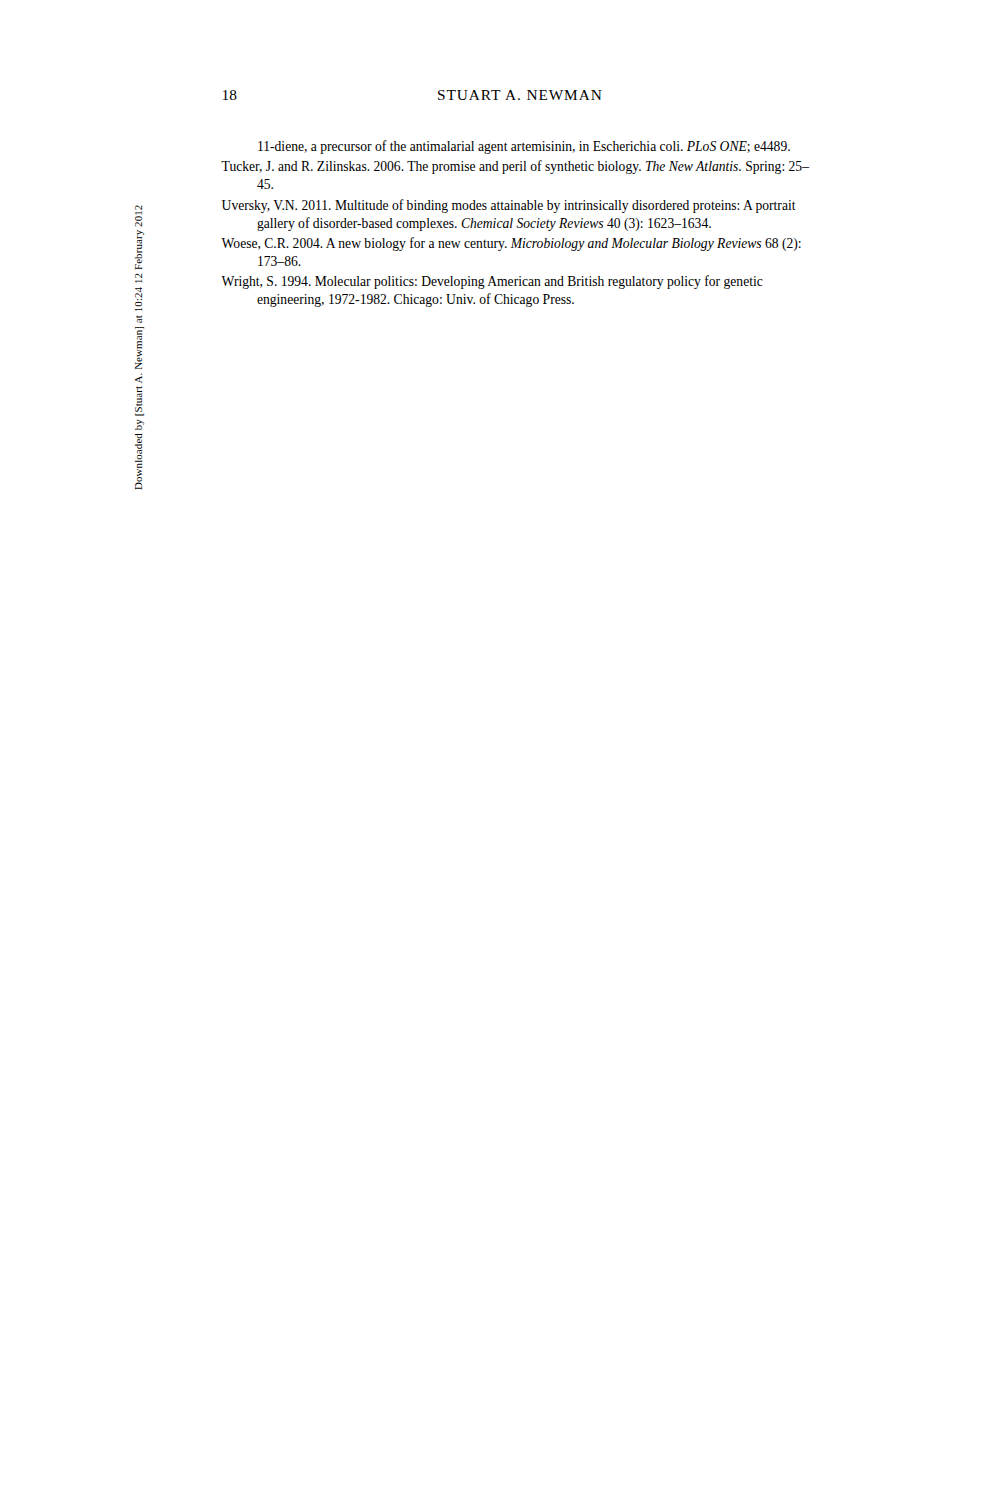Downloaded by [Stuart A. Newman] at 10:24 12 February 2012
18 STUART A. NEWMAN
11-diene, a precursor of the antimalarial agent artemisinin, in Escherichia coli. PLoS ONE; e4489.
Tucker, J. and R. Zilinskas. 2006. The promise and peril of synthetic biology. The New Atlantis. Spring: 25–45.
Uversky, V.N. 2011. Multitude of binding modes attainable by intrinsically disordered proteins: A portrait gallery of disorder-based complexes. Chemical Society Reviews 40 (3): 1623–1634.
Woese, C.R. 2004. A new biology for a new century. Microbiology and Molecular Biology Reviews 68 (2): 173–86.
Wright, S. 1994. Molecular politics: Developing American and British regulatory policy for genetic engineering, 1972-1982. Chicago: Univ. of Chicago Press.